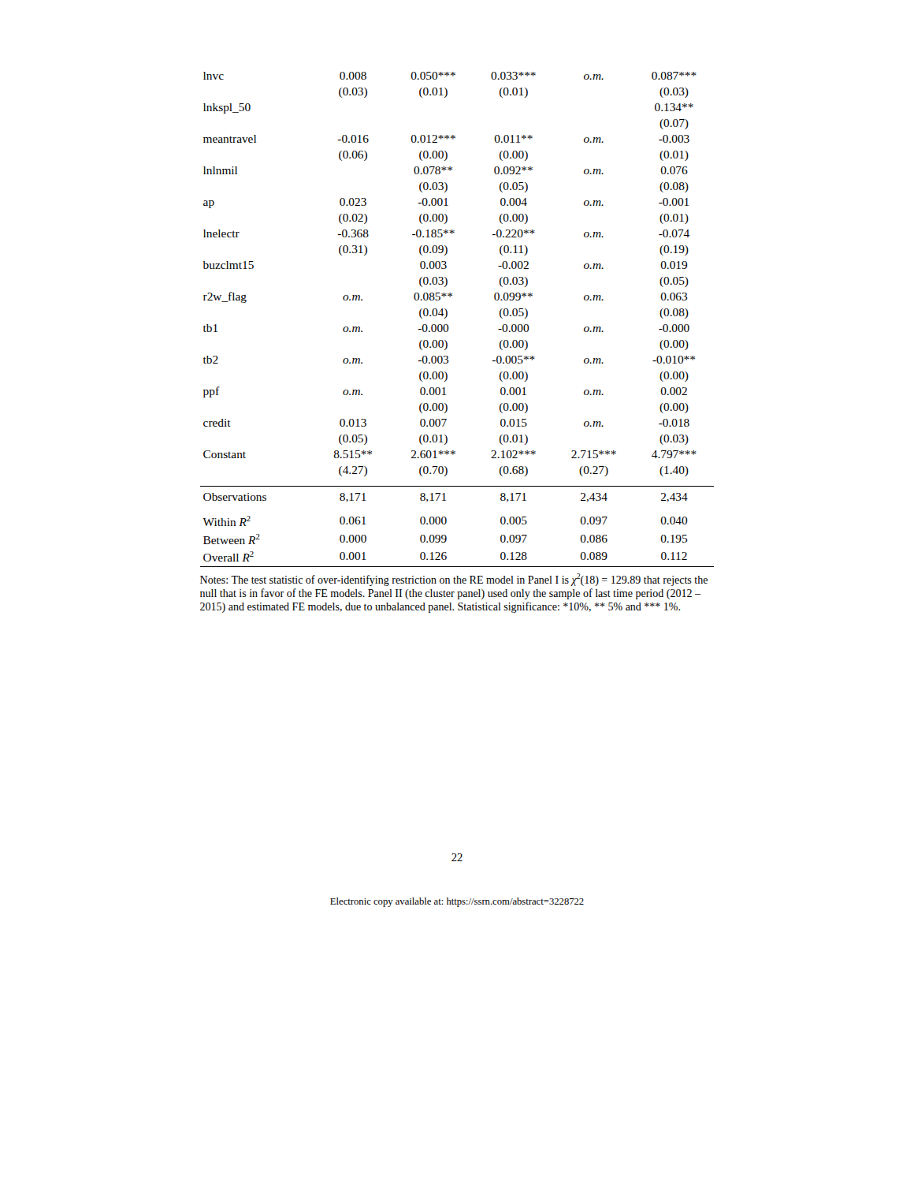| lnvc | 0.008 | 0.050*** | 0.033*** | o.m. | 0.087*** |
| | (0.03) | (0.01) | (0.01) | | (0.03) |
| lnkspl_50 | | | | | 0.134** |
| | | | | | (0.07) |
| meantravel | -0.016 | 0.012*** | 0.011** | o.m. | -0.003 |
| | (0.06) | (0.00) | (0.00) | | (0.01) |
| lnlnmil | | 0.078** | 0.092** | o.m. | 0.076 |
| | | (0.03) | (0.05) | | (0.08) |
| ap | 0.023 | -0.001 | 0.004 | o.m. | -0.001 |
| | (0.02) | (0.00) | (0.00) | | (0.01) |
| lnelectr | -0.368 | -0.185** | -0.220** | o.m. | -0.074 |
| | (0.31) | (0.09) | (0.11) | | (0.19) |
| buzclmt15 | | 0.003 | -0.002 | o.m. | 0.019 |
| | | (0.03) | (0.03) | | (0.05) |
| r2w_flag | o.m. | 0.085** | 0.099** | o.m. | 0.063 |
| | | (0.04) | (0.05) | | (0.08) |
| tb1 | o.m. | -0.000 | -0.000 | o.m. | -0.000 |
| | | (0.00) | (0.00) | | (0.00) |
| tb2 | o.m. | -0.003 | -0.005** | o.m. | -0.010** |
| | | (0.00) | (0.00) | | (0.00) |
| ppf | o.m. | 0.001 | 0.001 | o.m. | 0.002 |
| | | (0.00) | (0.00) | | (0.00) |
| credit | 0.013 | 0.007 | 0.015 | o.m. | -0.018 |
| | (0.05) | (0.01) | (0.01) | | (0.03) |
| Constant | 8.515** | 2.601*** | 2.102*** | 2.715*** | 4.797*** |
| | (4.27) | (0.70) | (0.68) | (0.27) | (1.40) |
| Observations | 8,171 | 8,171 | 8,171 | 2,434 | 2,434 |
| Within R 2 | 0.061 | 0.000 | 0.005 | 0.097 | 0.040 |
| Between R 2 | 0.000 | 0.099 | 0.097 | 0.086 | 0.195 |
| Overall R 2 | 0.001 | 0.126 | 0.128 | 0.089 | 0.112 |
Notes: The test statistic of over-identifying restriction on the RE model in Panel I is χ2(18) = 129.89 that rejects the null that is in favor of the FE models. Panel II (the cluster panel) used only the sample of last time period (2012 – 2015) and estimated FE models, due to unbalanced panel. Statistical significance: *10%, ** 5% and *** 1%.
22
Electronic copy available at: https://ssrn.com/abstract=3228722